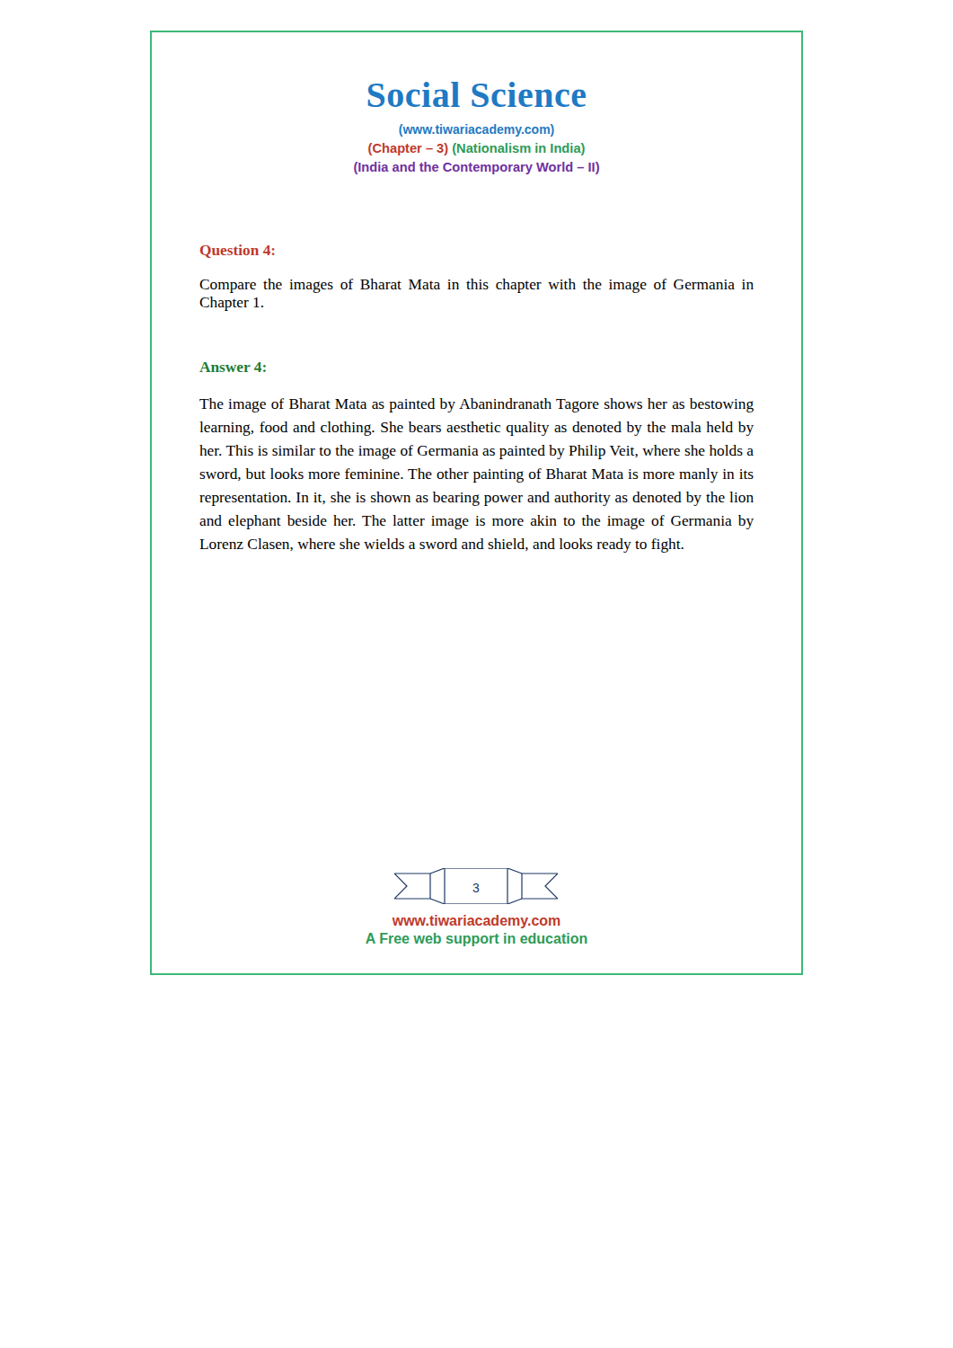Social Science
(www.tiwariacademy.com)
(Chapter – 3) (Nationalism in India)
(India and the Contemporary World – II)
Question 4:
Compare the images of Bharat Mata in this chapter with the image of Germania in Chapter 1.
Answer 4:
The image of Bharat Mata as painted by Abanindranath Tagore shows her as bestowing learning, food and clothing. She bears aesthetic quality as denoted by the mala held by her. This is similar to the image of Germania as painted by Philip Veit, where she holds a sword, but looks more feminine. The other painting of Bharat Mata is more manly in its representation. In it, she is shown as bearing power and authority as denoted by the lion and elephant beside her. The latter image is more akin to the image of Germania by Lorenz Clasen, where she wields a sword and shield, and looks ready to fight.
3
www.tiwariacademy.com
A Free web support in education